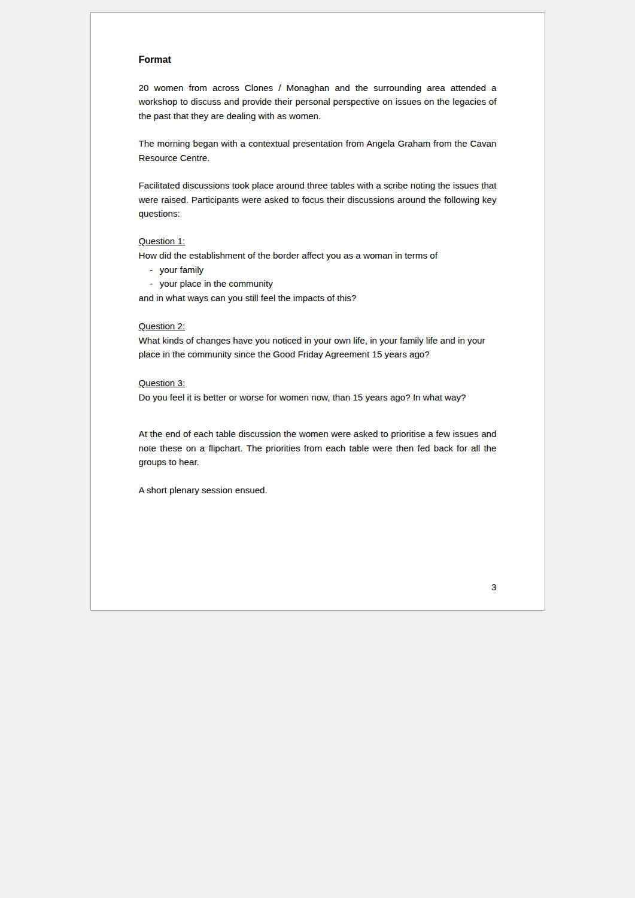Format
20 women from across Clones / Monaghan and the surrounding area attended a workshop to discuss and provide their personal perspective on issues on the legacies of the past that they are dealing with as women.
The morning began with a contextual presentation from Angela Graham from the Cavan Resource Centre.
Facilitated discussions took place around three tables with a scribe noting the issues that were raised. Participants were asked to focus their discussions around the following key questions:
Question 1:
How did the establishment of the border affect you as a woman in terms of
your family
your place in the community
and in what ways can you still feel the impacts of this?
Question 2:
What kinds of changes have you noticed in your own life, in your family life and in your place in the community since the Good Friday Agreement 15 years ago?
Question 3:
Do you feel it is better or worse for women now, than 15 years ago? In what way?
At the end of each table discussion the women were asked to prioritise a few issues and note these on a flipchart. The priorities from each table were then fed back for all the groups to hear.
A short plenary session ensued.
3